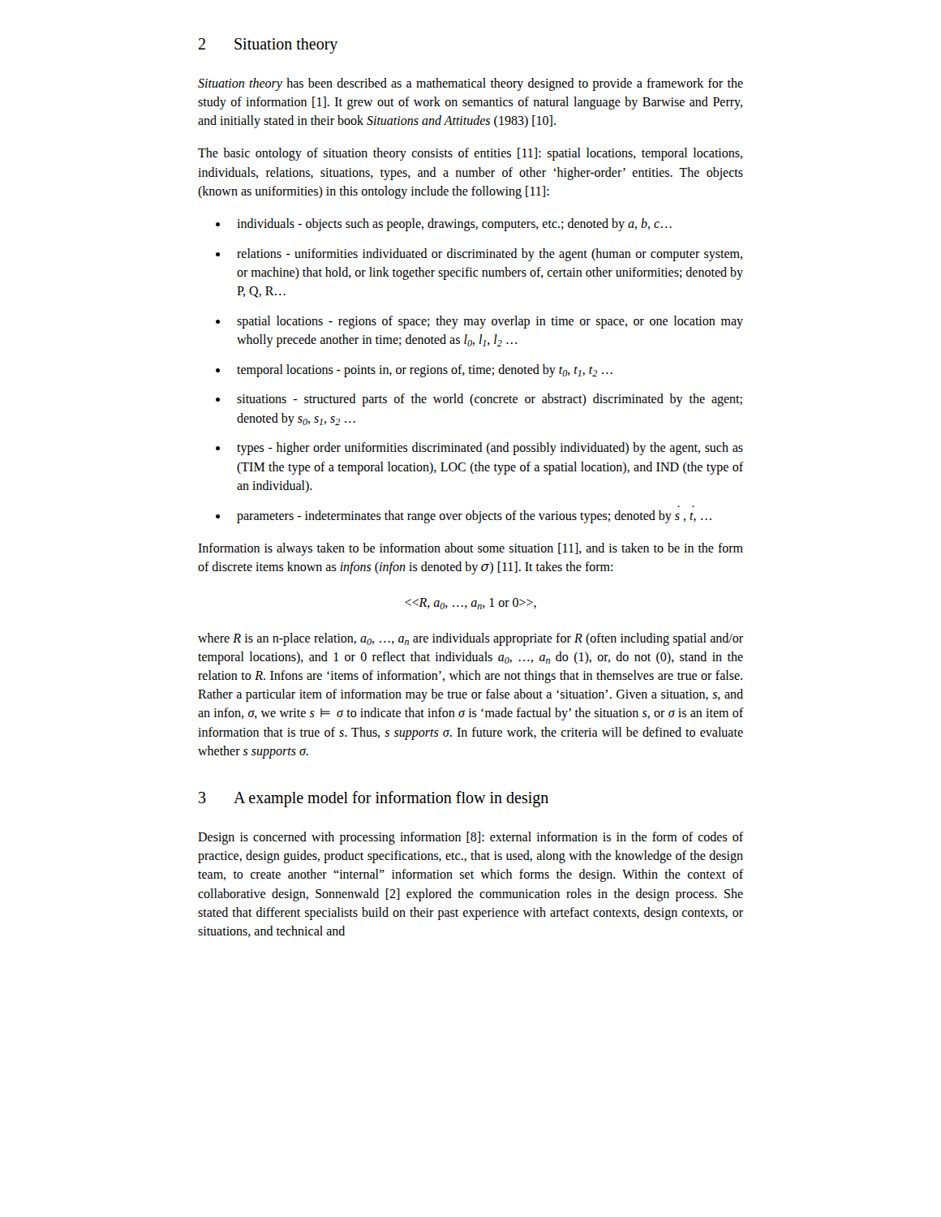2 Situation theory
Situation theory has been described as a mathematical theory designed to provide a framework for the study of information [1]. It grew out of work on semantics of natural language by Barwise and Perry, and initially stated in their book Situations and Attitudes (1983) [10].
The basic ontology of situation theory consists of entities [11]: spatial locations, temporal locations, individuals, relations, situations, types, and a number of other ‘higher-order’ entities. The objects (known as uniformities) in this ontology include the following [11]:
individuals - objects such as people, drawings, computers, etc.; denoted by a, b, c…
relations - uniformities individuated or discriminated by the agent (human or computer system, or machine) that hold, or link together specific numbers of, certain other uniformities; denoted by P, Q, R…
spatial locations - regions of space; they may overlap in time or space, or one location may wholly precede another in time; denoted as l0, l1, l2 …
temporal locations - points in, or regions of, time; denoted by t0, t1, t2 …
situations - structured parts of the world (concrete or abstract) discriminated by the agent; denoted by s0, s1, s2 …
types - higher order uniformities discriminated (and possibly individuated) by the agent, such as (TIM the type of a temporal location), LOC (the type of a spatial location), and IND (the type of an individual).
parameters - indeterminates that range over objects of the various types; denoted by s , t, …
Information is always taken to be information about some situation [11], and is taken to be in the form of discrete items known as infons (infon is denoted by 𝜎) [11]. It takes the form:
<<R, a0, …, an, 1 or 0>>,
where R is an n-place relation, a0, …, an are individuals appropriate for R (often including spatial and/or temporal locations), and 1 or 0 reflect that individuals a0, …, an do (1), or, do not (0), stand in the relation to R. Infons are ‘items of information’, which are not things that in themselves are true or false. Rather a particular item of information may be true or false about a ‘situation’. Given a situation, s, and an infon, σ, we write s ⊨ σ to indicate that infon σ is ‘made factual by’ the situation s, or σ is an item of information that is true of s. Thus, s supports σ. In future work, the criteria will be defined to evaluate whether s supports σ.
3 A example model for information flow in design
Design is concerned with processing information [8]: external information is in the form of codes of practice, design guides, product specifications, etc., that is used, along with the knowledge of the design team, to create another “internal” information set which forms the design. Within the context of collaborative design, Sonnenwald [2] explored the communication roles in the design process. She stated that different specialists build on their past experience with artefact contexts, design contexts, or situations, and technical and